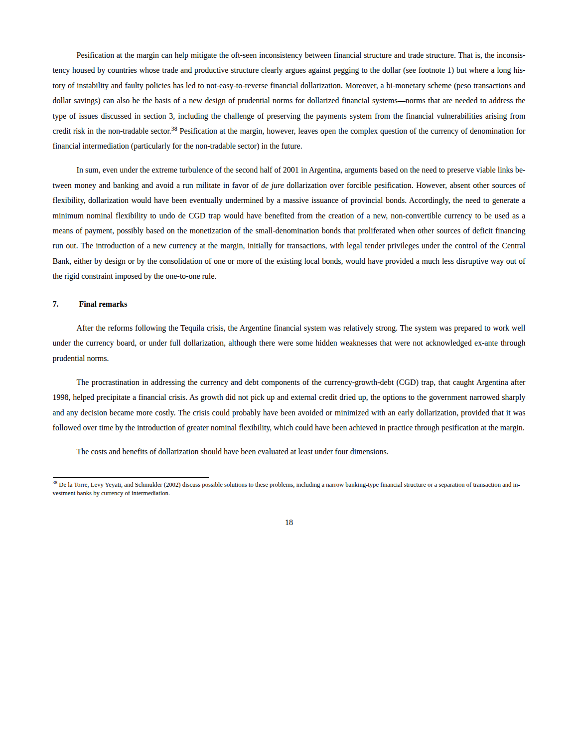Pesification at the margin can help mitigate the oft-seen inconsistency between financial structure and trade structure. That is, the inconsistency housed by countries whose trade and productive structure clearly argues against pegging to the dollar (see footnote 1) but where a long history of instability and faulty policies has led to not-easy-to-reverse financial dollarization. Moreover, a bi-monetary scheme (peso transactions and dollar savings) can also be the basis of a new design of prudential norms for dollarized financial systems—norms that are needed to address the type of issues discussed in section 3, including the challenge of preserving the payments system from the financial vulnerabilities arising from credit risk in the non-tradable sector.38 Pesification at the margin, however, leaves open the complex question of the currency of denomination for financial intermediation (particularly for the non-tradable sector) in the future.
In sum, even under the extreme turbulence of the second half of 2001 in Argentina, arguments based on the need to preserve viable links between money and banking and avoid a run militate in favor of de jure dollarization over forcible pesification. However, absent other sources of flexibility, dollarization would have been eventually undermined by a massive issuance of provincial bonds. Accordingly, the need to generate a minimum nominal flexibility to undo de CGD trap would have benefited from the creation of a new, non-convertible currency to be used as a means of payment, possibly based on the monetization of the small-denomination bonds that proliferated when other sources of deficit financing run out. The introduction of a new currency at the margin, initially for transactions, with legal tender privileges under the control of the Central Bank, either by design or by the consolidation of one or more of the existing local bonds, would have provided a much less disruptive way out of the rigid constraint imposed by the one-to-one rule.
7. Final remarks
After the reforms following the Tequila crisis, the Argentine financial system was relatively strong. The system was prepared to work well under the currency board, or under full dollarization, although there were some hidden weaknesses that were not acknowledged ex-ante through prudential norms.
The procrastination in addressing the currency and debt components of the currency-growth-debt (CGD) trap, that caught Argentina after 1998, helped precipitate a financial crisis. As growth did not pick up and external credit dried up, the options to the government narrowed sharply and any decision became more costly. The crisis could probably have been avoided or minimized with an early dollarization, provided that it was followed over time by the introduction of greater nominal flexibility, which could have been achieved in practice through pesification at the margin.
The costs and benefits of dollarization should have been evaluated at least under four dimensions.
38 De la Torre, Levy Yeyati, and Schmukler (2002) discuss possible solutions to these problems, including a narrow banking-type financial structure or a separation of transaction and investment banks by currency of intermediation.
18